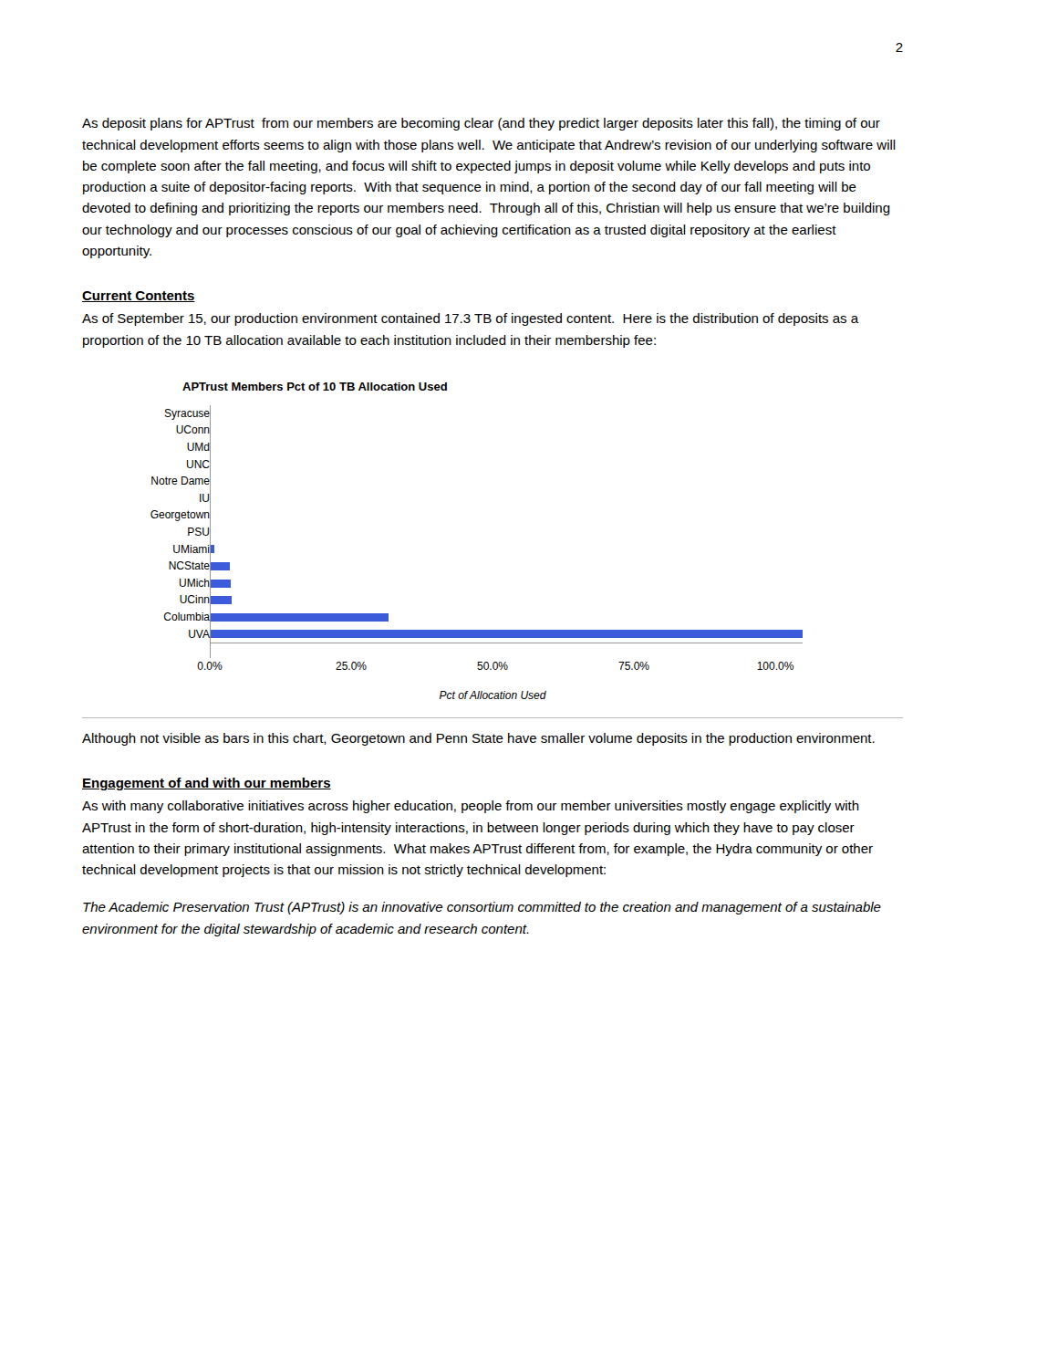2
As deposit plans for APTrust from our members are becoming clear (and they predict larger deposits later this fall), the timing of our technical development efforts seems to align with those plans well. We anticipate that Andrew’s revision of our underlying software will be complete soon after the fall meeting, and focus will shift to expected jumps in deposit volume while Kelly develops and puts into production a suite of depositor-facing reports. With that sequence in mind, a portion of the second day of our fall meeting will be devoted to defining and prioritizing the reports our members need. Through all of this, Christian will help us ensure that we’re building our technology and our processes conscious of our goal of achieving certification as a trusted digital repository at the earliest opportunity.
Current Contents
As of September 15, our production environment contained 17.3 TB of ingested content. Here is the distribution of deposits as a proportion of the 10 TB allocation available to each institution included in their membership fee:
APTrust Members Pct of 10 TB Allocation Used
| Syracuse | |
| UConn | |
| UMd | |
| UNC | |
| Notre Dame | |
| IU | |
| Georgetown | |
| PSU | |
| UMiami | |
| NCState | |
| UMich | |
| UCinn | |
| Columbia | |
| UVA | |
0.0% 25.0% 50.0% 75.0% 100.0%
Pct of Allocation Used
Although not visible as bars in this chart, Georgetown and Penn State have smaller volume deposits in the production environment.
Engagement of and with our members
As with many collaborative initiatives across higher education, people from our member universities mostly engage explicitly with APTrust in the form of short-duration, high-intensity interactions, in between longer periods during which they have to pay closer attention to their primary institutional assignments. What makes APTrust different from, for example, the Hydra community or other technical development projects is that our mission is not strictly technical development:
The Academic Preservation Trust (APTrust) is an innovative consortium committed to the creation and management of a sustainable environment for the digital stewardship of academic and research content.